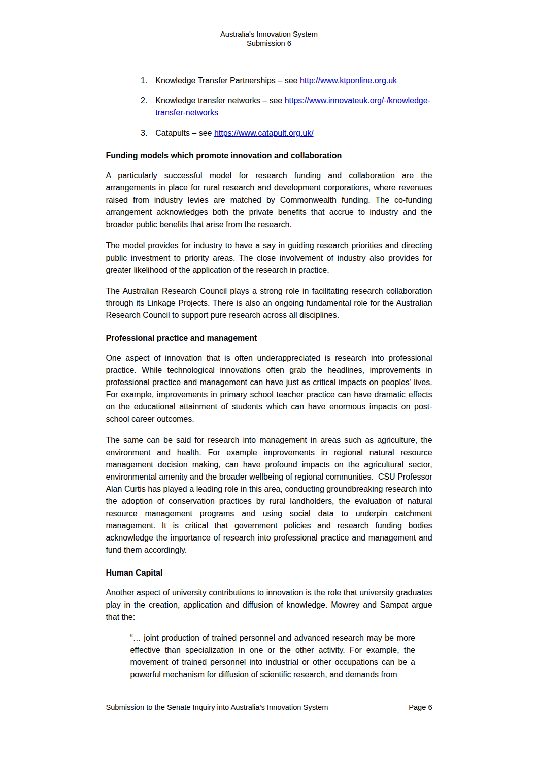Australia's Innovation System
Submission 6
Knowledge Transfer Partnerships – see http://www.ktponline.org.uk
Knowledge transfer networks – see https://www.innovateuk.org/-/knowledge-transfer-networks
Catapults – see https://www.catapult.org.uk/
Funding models which promote innovation and collaboration
A particularly successful model for research funding and collaboration are the arrangements in place for rural research and development corporations, where revenues raised from industry levies are matched by Commonwealth funding. The co-funding arrangement acknowledges both the private benefits that accrue to industry and the broader public benefits that arise from the research.
The model provides for industry to have a say in guiding research priorities and directing public investment to priority areas. The close involvement of industry also provides for greater likelihood of the application of the research in practice.
The Australian Research Council plays a strong role in facilitating research collaboration through its Linkage Projects. There is also an ongoing fundamental role for the Australian Research Council to support pure research across all disciplines.
Professional practice and management
One aspect of innovation that is often underappreciated is research into professional practice. While technological innovations often grab the headlines, improvements in professional practice and management can have just as critical impacts on peoples’ lives. For example, improvements in primary school teacher practice can have dramatic effects on the educational attainment of students which can have enormous impacts on post-school career outcomes.
The same can be said for research into management in areas such as agriculture, the environment and health. For example improvements in regional natural resource management decision making, can have profound impacts on the agricultural sector, environmental amenity and the broader wellbeing of regional communities. CSU Professor Alan Curtis has played a leading role in this area, conducting groundbreaking research into the adoption of conservation practices by rural landholders, the evaluation of natural resource management programs and using social data to underpin catchment management. It is critical that government policies and research funding bodies acknowledge the importance of research into professional practice and management and fund them accordingly.
Human Capital
Another aspect of university contributions to innovation is the role that university graduates play in the creation, application and diffusion of knowledge. Mowrey and Sampat argue that the:
“… joint production of trained personnel and advanced research may be more effective than specialization in one or the other activity. For example, the movement of trained personnel into industrial or other occupations can be a powerful mechanism for diffusion of scientific research, and demands from
Submission to the Senate Inquiry into Australia’s Innovation System Page 6